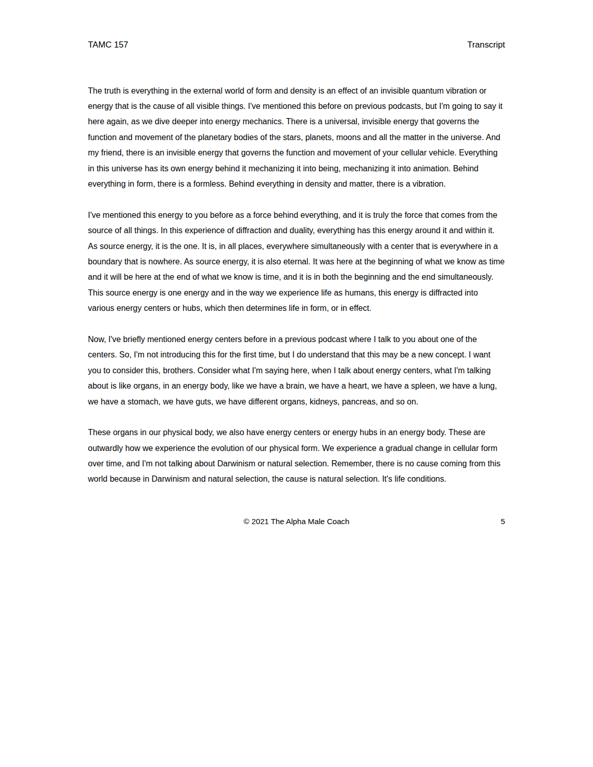TAMC 157 Transcript
The truth is everything in the external world of form and density is an effect of an invisible quantum vibration or energy that is the cause of all visible things. I've mentioned this before on previous podcasts, but I'm going to say it here again, as we dive deeper into energy mechanics. There is a universal, invisible energy that governs the function and movement of the planetary bodies of the stars, planets, moons and all the matter in the universe. And my friend, there is an invisible energy that governs the function and movement of your cellular vehicle. Everything in this universe has its own energy behind it mechanizing it into being, mechanizing it into animation. Behind everything in form, there is a formless. Behind everything in density and matter, there is a vibration.
I've mentioned this energy to you before as a force behind everything, and it is truly the force that comes from the source of all things. In this experience of diffraction and duality, everything has this energy around it and within it. As source energy, it is the one. It is, in all places, everywhere simultaneously with a center that is everywhere in a boundary that is nowhere. As source energy, it is also eternal. It was here at the beginning of what we know as time and it will be here at the end of what we know is time, and it is in both the beginning and the end simultaneously. This source energy is one energy and in the way we experience life as humans, this energy is diffracted into various energy centers or hubs, which then determines life in form, or in effect.
Now, I've briefly mentioned energy centers before in a previous podcast where I talk to you about one of the centers. So, I'm not introducing this for the first time, but I do understand that this may be a new concept. I want you to consider this, brothers. Consider what I'm saying here, when I talk about energy centers, what I'm talking about is like organs, in an energy body, like we have a brain, we have a heart, we have a spleen, we have a lung, we have a stomach, we have guts, we have different organs, kidneys, pancreas, and so on.
These organs in our physical body, we also have energy centers or energy hubs in an energy body. These are outwardly how we experience the evolution of our physical form. We experience a gradual change in cellular form over time, and I'm not talking about Darwinism or natural selection. Remember, there is no cause coming from this world because in Darwinism and natural selection, the cause is natural selection. It's life conditions.
© 2021 The Alpha Male Coach 5